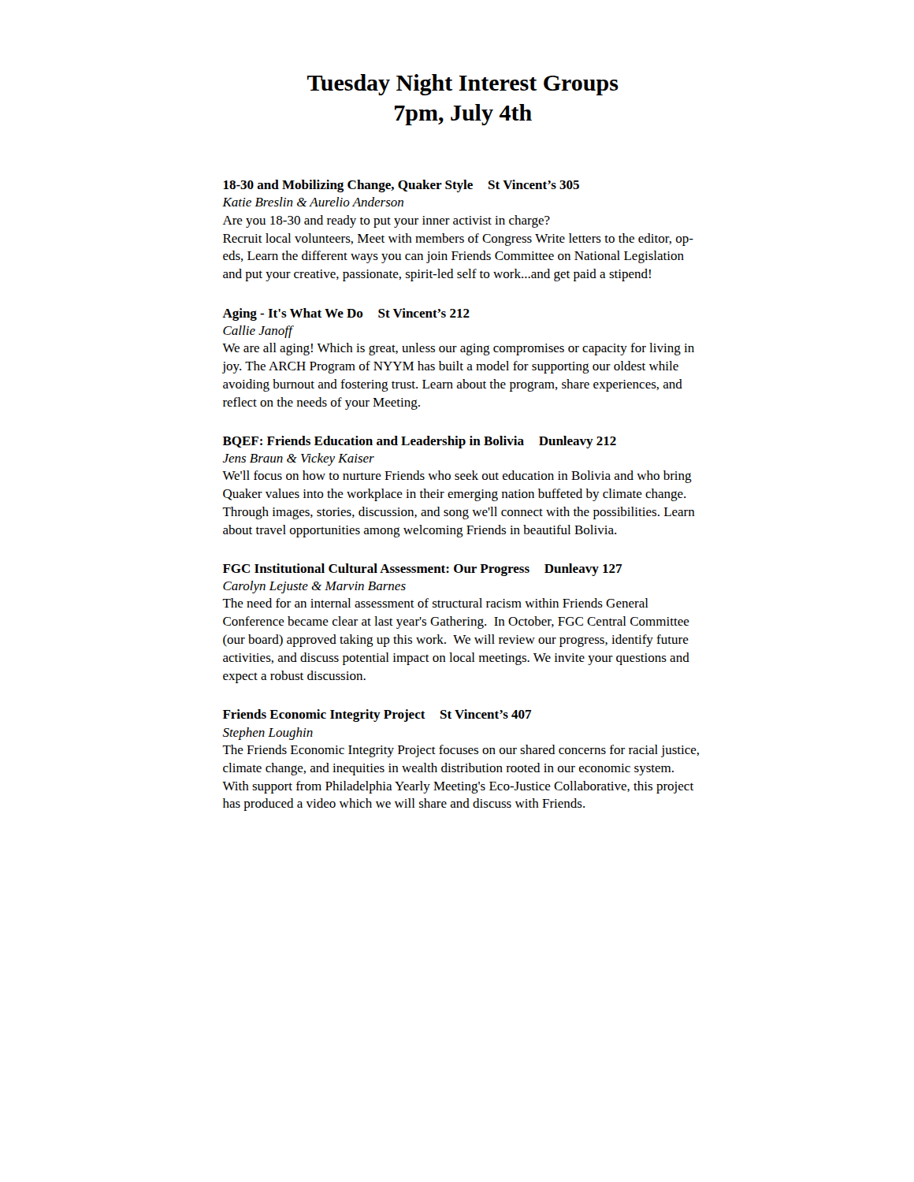Tuesday Night Interest Groups7pm, July 4th
18-30 and Mobilizing Change, Quaker StyleSt Vincent’s 305
Katie Breslin & Aurelio Anderson
Are you 18-30 and ready to put your inner activist in charge?
Recruit local volunteers, Meet with members of Congress Write letters to the editor, op-eds, Learn the different ways you can join Friends Committee on National Legislation and put your creative, passionate, spirit-led self to work...and get paid a stipend!
Aging - It's What We DoSt Vincent’s 212
Callie Janoff
We are all aging! Which is great, unless our aging compromises or capacity for living in joy. The ARCH Program of NYYM has built a model for supporting our oldest while avoiding burnout and fostering trust. Learn about the program, share experiences, and reflect on the needs of your Meeting.
BQEF: Friends Education and Leadership in BoliviaDunleavy 212
Jens Braun & Vickey Kaiser
We'll focus on how to nurture Friends who seek out education in Bolivia and who bring Quaker values into the workplace in their emerging nation buffeted by climate change. Through images, stories, discussion, and song we'll connect with the possibilities. Learn about travel opportunities among welcoming Friends in beautiful Bolivia.
FGC Institutional Cultural Assessment: Our ProgressDunleavy 127
Carolyn Lejuste & Marvin Barnes
The need for an internal assessment of structural racism within Friends General Conference became clear at last year's Gathering. In October, FGC Central Committee (our board) approved taking up this work. We will review our progress, identify future activities, and discuss potential impact on local meetings. We invite your questions and expect a robust discussion.
Friends Economic Integrity ProjectSt Vincent’s 407
Stephen Loughin
The Friends Economic Integrity Project focuses on our shared concerns for racial justice, climate change, and inequities in wealth distribution rooted in our economic system. With support from Philadelphia Yearly Meeting's Eco-Justice Collaborative, this project has produced a video which we will share and discuss with Friends.